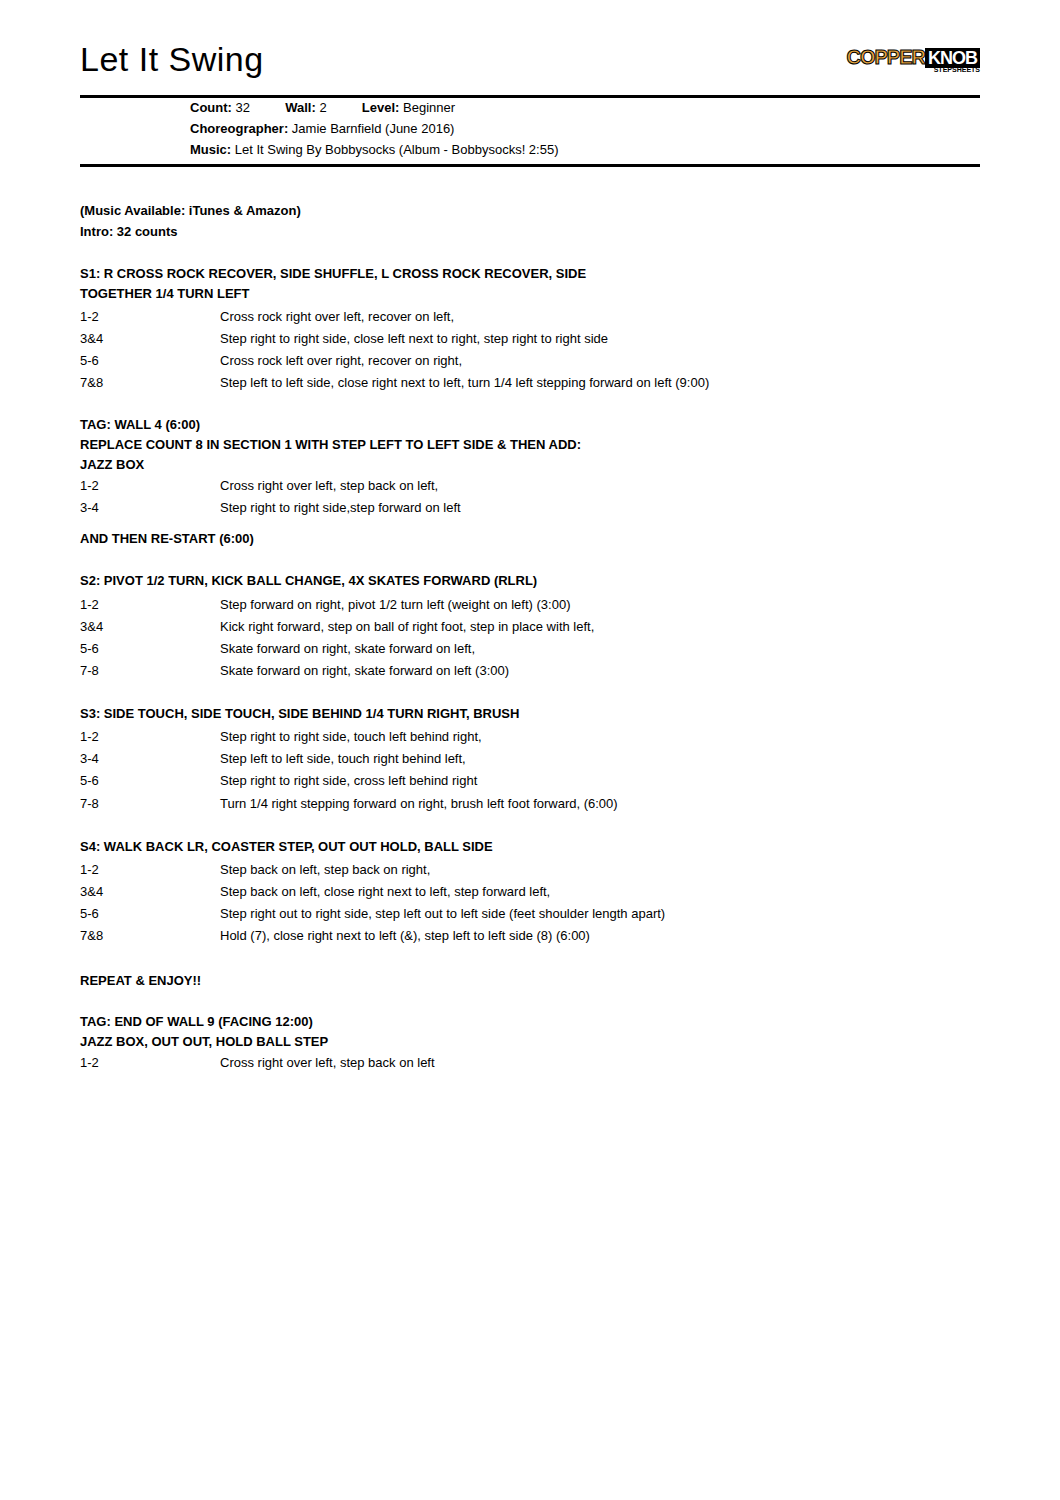Let It Swing
COPPERKNOB STEPSHEETS
Count: 32 Wall: 2 Level: Beginner
Choreographer: Jamie Barnfield (June 2016)
Music: Let It Swing By Bobbysocks (Album - Bobbysocks! 2:55)
(Music Available: iTunes & Amazon)
Intro: 32 counts
S1: R CROSS ROCK RECOVER, SIDE SHUFFLE, L CROSS ROCK RECOVER, SIDE
TOGETHER 1/4 TURN LEFT
| 1-2 | Cross rock right over left, recover on left, |
| 3&4 | Step right to right side, close left next to right, step right to right side |
| 5-6 | Cross rock left over right, recover on right, |
| 7&8 | Step left to left side, close right next to left, turn 1/4 left stepping forward on left (9:00) |
TAG: WALL 4 (6:00)
REPLACE COUNT 8 IN SECTION 1 WITH STEP LEFT TO LEFT SIDE & THEN ADD:
JAZZ BOX
| 1-2 | Cross right over left, step back on left, |
| 3-4 | Step right to right side,step forward on left |
AND THEN RE-START (6:00)
S2: PIVOT 1/2 TURN, KICK BALL CHANGE, 4X SKATES FORWARD (RLRL)
| 1-2 | Step forward on right, pivot 1/2 turn left (weight on left) (3:00) |
| 3&4 | Kick right forward, step on ball of right foot, step in place with left, |
| 5-6 | Skate forward on right, skate forward on left, |
| 7-8 | Skate forward on right, skate forward on left (3:00) |
S3: SIDE TOUCH, SIDE TOUCH, SIDE BEHIND 1/4 TURN RIGHT, BRUSH
| 1-2 | Step right to right side, touch left behind right, |
| 3-4 | Step left to left side, touch right behind left, |
| 5-6 | Step right to right side, cross left behind right |
| 7-8 | Turn 1/4 right stepping forward on right, brush left foot forward, (6:00) |
S4: WALK BACK LR, COASTER STEP, OUT OUT HOLD, BALL SIDE
| 1-2 | Step back on left, step back on right, |
| 3&4 | Step back on left, close right next to left, step forward left, |
| 5-6 | Step right out to right side, step left out to left side (feet shoulder length apart) |
| 7&8 | Hold (7), close right next to left (&), step left to left side (8) (6:00) |
REPEAT & ENJOY!!
TAG: END OF WALL 9 (FACING 12:00)
JAZZ BOX, OUT OUT, HOLD BALL STEP
| 1-2 | Cross right over left, step back on left |